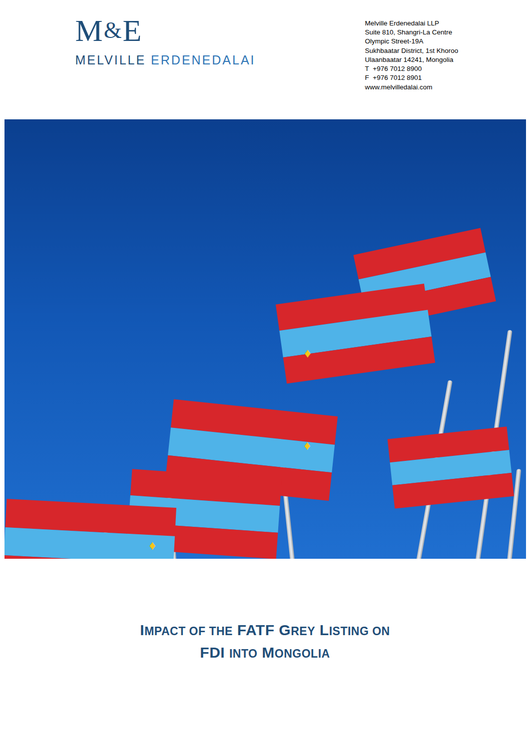M&E
MELVILLE ERDENEDALAI
Melville Erdenedalai LLP
Suite 810, Shangri-La Centre
Olympic Street-19A
Sukhbaatar District, 1st Khoroo
Ulaanbaatar 14241, Mongolia
T +976 7012 8900
F +976 7012 8901
www.melvilledalai.com
♦
♦
♦
IMPACT OF THE FATF GREY LISTING ON
FDI INTO MONGOLIA